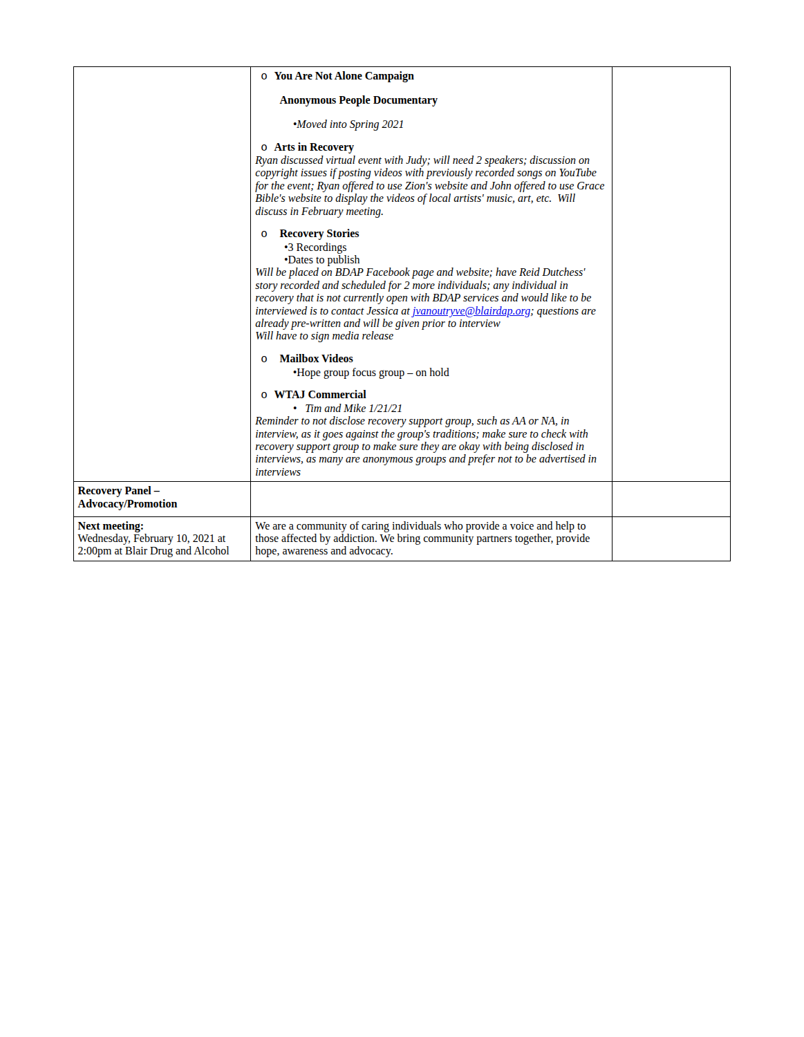| | You Are Not Alone Campaign Anonymous People Documentary Moved into Spring 2021 Arts in Recovery Ryan discussed virtual event with Judy; will need 2 speakers; discussion on copyright issues if posting videos with previously recorded songs on YouTube for the event; Ryan offered to use Zion's website and John offered to use Grace Bible's website to display the videos of local artists' music, art, etc. Will discuss in February meeting. Recovery Stories 3 Recordings Dates to publish Will be placed on BDAP Facebook page and website; have Reid Dutchess' story recorded and scheduled for 2 more individuals; any individual in recovery that is not currently open with BDAP services and would like to be interviewed is to contact Jessica at jvanoutryve@blairdap.org ; questions are already pre-written and will be given prior to interview Will have to sign media release Mailbox Videos Hope group focus group – on hold WTAJ Commercial Tim and Mike 1/21/21 Reminder to not disclose recovery support group, such as AA or NA, in interview, as it goes against the group's traditions; make sure to check with recovery support group to make sure they are okay with being disclosed in interviews, as many are anonymous groups and prefer not to be advertised in interviews | |
| Recovery Panel – Advocacy/Promotion | | |
| Next meeting: Wednesday, February 10, 2021 at 2:00pm at Blair Drug and Alcohol | We are a community of caring individuals who provide a voice and help to those affected by addiction. We bring community partners together, provide hope, awareness and advocacy. | |